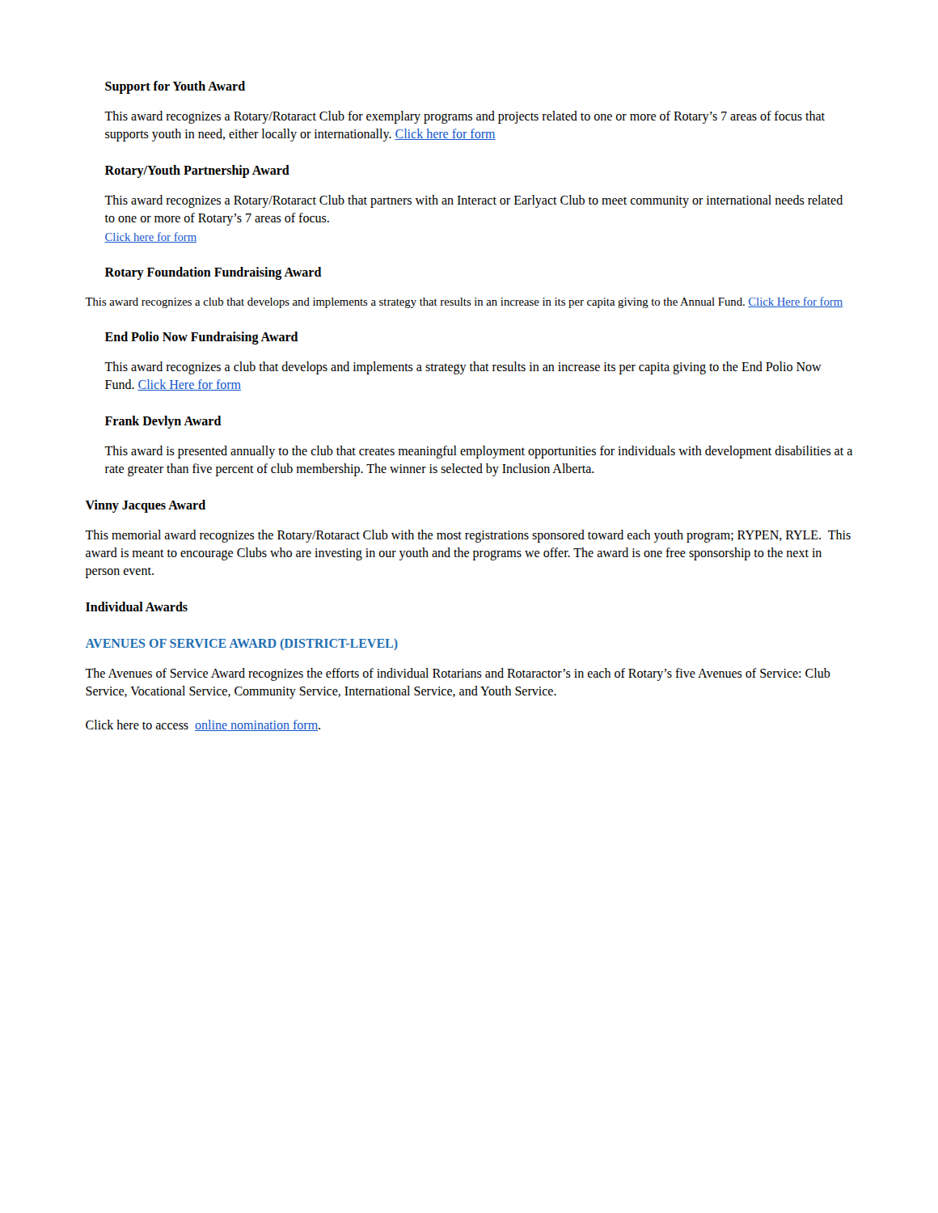Support for Youth Award
This award recognizes a Rotary/Rotaract Club for exemplary programs and projects related to one or more of Rotary’s 7 areas of focus that supports youth in need, either locally or internationally. Click here for form
Rotary/Youth Partnership Award
This award recognizes a Rotary/Rotaract Club that partners with an Interact or Earlyact Club to meet community or international needs related to one or more of Rotary’s 7 areas of focus.
Click here for form
Rotary Foundation Fundraising Award
This award recognizes a club that develops and implements a strategy that results in an increase in its per capita giving to the Annual Fund. Click Here for form
End Polio Now Fundraising Award
This award recognizes a club that develops and implements a strategy that results in an increase its per capita giving to the End Polio Now Fund. Click Here for form
Frank Devlyn Award
This award is presented annually to the club that creates meaningful employment opportunities for individuals with development disabilities at a rate greater than five percent of club membership. The winner is selected by Inclusion Alberta.
Vinny Jacques Award
This memorial award recognizes the Rotary/Rotaract Club with the most registrations sponsored toward each youth program; RYPEN, RYLE. This award is meant to encourage Clubs who are investing in our youth and the programs we offer. The award is one free sponsorship to the next in person event.
Individual Awards
AVENUES OF SERVICE AWARD (DISTRICT-LEVEL)
The Avenues of Service Award recognizes the efforts of individual Rotarians and Rotaractor’s in each of Rotary’s five Avenues of Service: Club Service, Vocational Service, Community Service, International Service, and Youth Service.
Click here to access online nomination form.